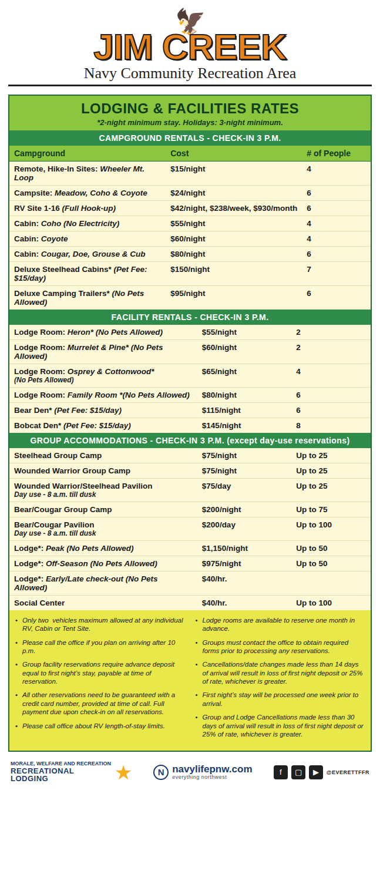🦅
JIM CREEK
Navy Community Recreation Area
LODGING & FACILITIES RATES
*2-night minimum stay. Holidays: 3-night minimum.
CAMPGROUND RENTALS - CHECK-IN 3 P.M.
| Campground | Cost | # of People |
| --- | --- | --- |
| Remote, Hike-In Sites: Wheeler Mt. Loop | $15/night | 4 |
| Campsite: Meadow, Coho & Coyote | $24/night | 6 |
| RV Site 1-16 (Full Hook-up) | $42/night, $238/week, $930/month | 6 |
| Cabin: Coho (No Electricity) | $55/night | 4 |
| Cabin: Coyote | $60/night | 4 |
| Cabin: Cougar, Doe, Grouse & Cub | $80/night | 6 |
| Deluxe Steelhead Cabins* (Pet Fee: $15/day) | $150/night | 7 |
| Deluxe Camping Trailers* (No Pets Allowed) | $95/night | 6 |
FACILITY RENTALS - CHECK-IN 3 P.M.
| Lodge Room: Heron* (No Pets Allowed) | $55/night | 2 |
| Lodge Room: Murrelet & Pine* (No Pets Allowed) | $60/night | 2 |
| Lodge Room: Osprey & Cottonwood* (No Pets Allowed) | $65/night | 4 |
| Lodge Room: Family Room *(No Pets Allowed) | $80/night | 6 |
| Bear Den* (Pet Fee: $15/day) | $115/night | 6 |
| Bobcat Den* (Pet Fee: $15/day) | $145/night | 8 |
GROUP ACCOMMODATIONS - CHECK-IN 3 P.M. (except day-use reservations)
| Steelhead Group Camp | $75/night | Up to 25 |
| Wounded Warrior Group Camp | $75/night | Up to 25 |
| Wounded Warrior/Steelhead Pavilion Day use - 8 a.m. till dusk | $75/day | Up to 25 |
| Bear/Cougar Group Camp | $200/night | Up to 75 |
| Bear/Cougar Pavilion Day use - 8 a.m. till dusk | $200/day | Up to 100 |
| Lodge*: Peak (No Pets Allowed) | $1,150/night | Up to 50 |
| Lodge*: Off-Season (No Pets Allowed) | $975/night | Up to 50 |
| Lodge*: Early/Late check-out (No Pets Allowed) | $40/hr. | |
| Social Center | $40/hr. | Up to 100 |
Only two vehicles maximum allowed at any individual RV, Cabin or Tent Site.
Please call the office if you plan on arriving after 10 p.m.
Group facility reservations require advance deposit equal to first night’s stay, payable at time of reservation.
All other reservations need to be guaranteed with a credit card number, provided at time of call. Full payment due upon check-in on all reservations.
Please call office about RV length-of-stay limits.
Lodge rooms are available to reserve one month in advance.
Groups must contact the office to obtain required forms prior to processing any reservations.
Cancellations/date changes made less than 14 days of arrival will result in loss of first night deposit or 25% of rate, whichever is greater.
First night’s stay will be processed one week prior to arrival.
Group and Lodge Cancellations made less than 30 days of arrival will result in loss of first night deposit or 25% of rate, whichever is greater.
MORALE, WELFARE AND RECREATION RECREATIONAL LODGING
★
N
navylifepnw.com
everything northwest
f
▢
▶
@EVERETTFFR